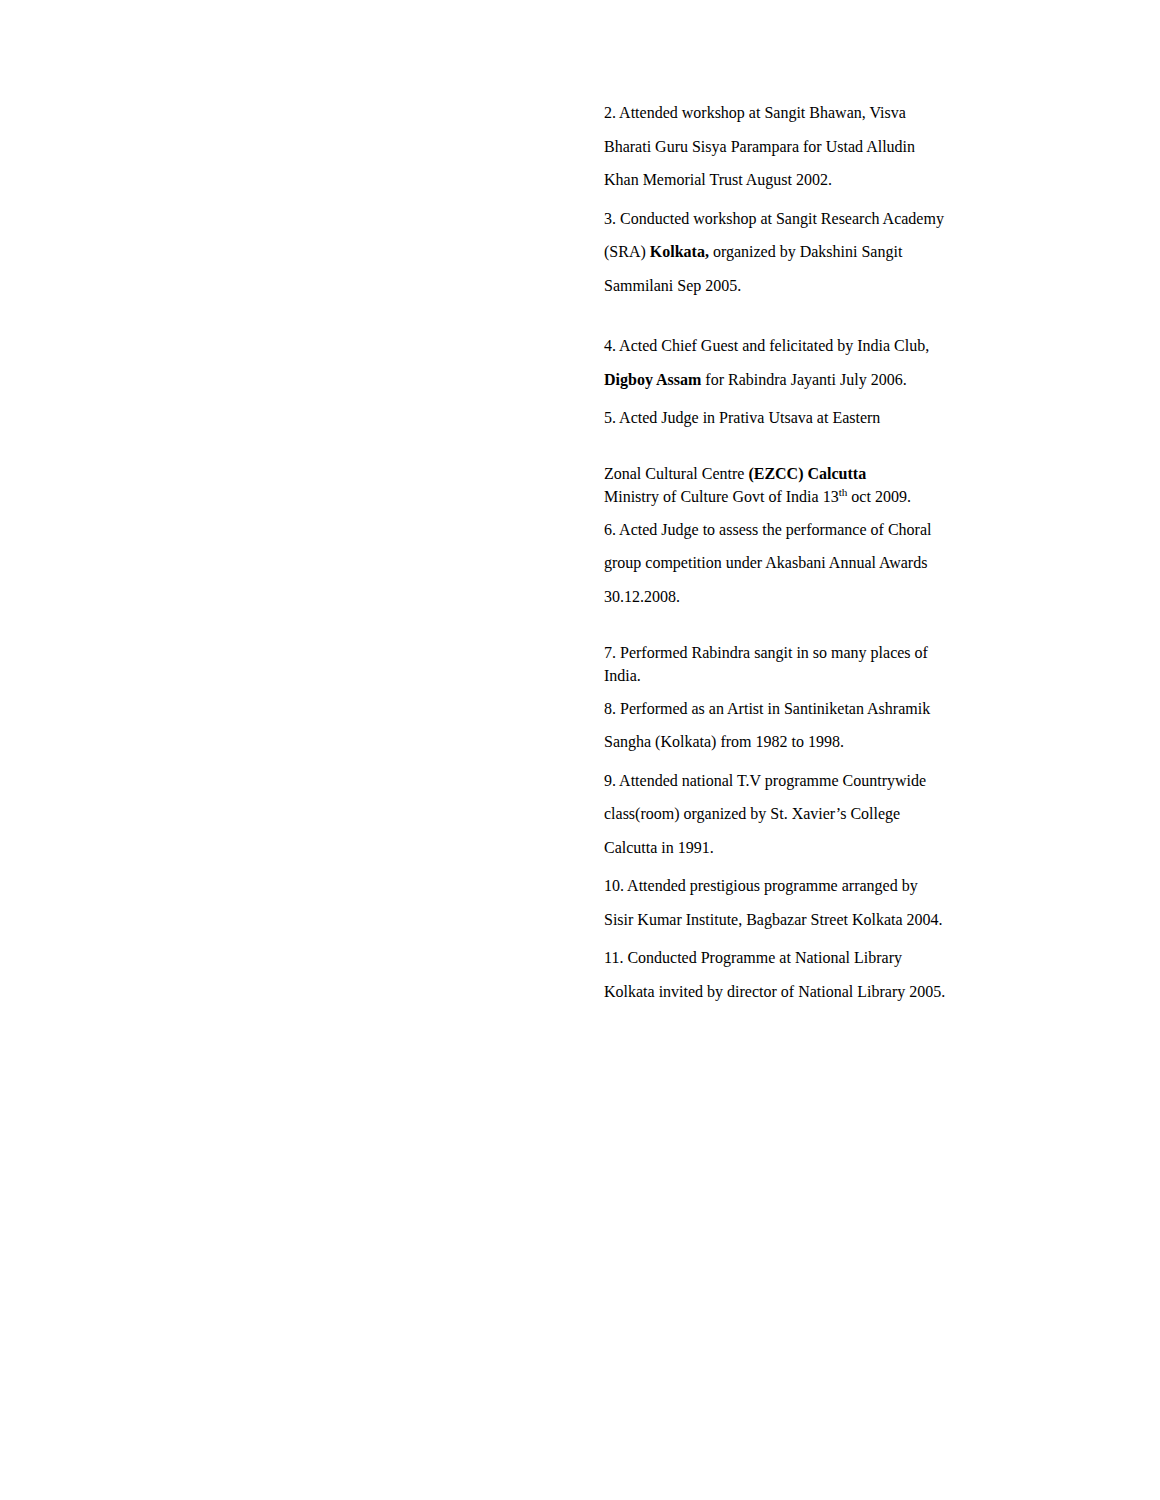2. Attended workshop at Sangit Bhawan, Visva Bharati Guru Sisya Parampara for Ustad Alludin Khan Memorial Trust August 2002.
3. Conducted workshop at Sangit Research Academy (SRA) Kolkata, organized by Dakshini Sangit Sammilani Sep 2005.
4. Acted Chief Guest and felicitated by India Club, Digboy Assam for Rabindra Jayanti July 2006.
5. Acted Judge in Prativa Utsava at Eastern
Zonal Cultural Centre (EZCC) Calcutta
Ministry of Culture Govt of India 13th oct 2009.
6. Acted Judge to assess the performance of Choral group competition under Akasbani Annual Awards 30.12.2008.
7. Performed Rabindra sangit in so many places of India.
8. Performed as an Artist in Santiniketan Ashramik Sangha (Kolkata) from 1982 to 1998.
9. Attended national T.V programme Countrywide class(room) organized by St. Xavier’s College Calcutta in 1991.
10. Attended prestigious programme arranged by Sisir Kumar Institute, Bagbazar Street Kolkata 2004.
11. Conducted Programme at National Library Kolkata invited by director of National Library 2005.